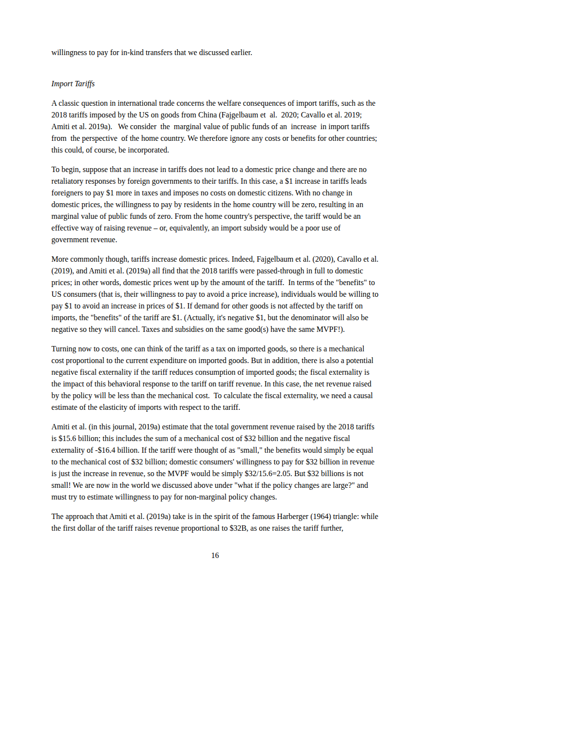willingness to pay for in-kind transfers that we discussed earlier.
Import Tariffs
A classic question in international trade concerns the welfare consequences of import tariffs, such as the 2018 tariffs imposed by the US on goods from China (Fajgelbaum et al. 2020; Cavallo et al. 2019; Amiti et al. 2019a). We consider the marginal value of public funds of an increase in import tariffs from the perspective of the home country. We therefore ignore any costs or benefits for other countries; this could, of course, be incorporated.
To begin, suppose that an increase in tariffs does not lead to a domestic price change and there are no retaliatory responses by foreign governments to their tariffs. In this case, a $1 increase in tariffs leads foreigners to pay $1 more in taxes and imposes no costs on domestic citizens. With no change in domestic prices, the willingness to pay by residents in the home country will be zero, resulting in an marginal value of public funds of zero. From the home country's perspective, the tariff would be an effective way of raising revenue – or, equivalently, an import subsidy would be a poor use of government revenue.
More commonly though, tariffs increase domestic prices. Indeed, Fajgelbaum et al. (2020), Cavallo et al. (2019), and Amiti et al. (2019a) all find that the 2018 tariffs were passed-through in full to domestic prices; in other words, domestic prices went up by the amount of the tariff. In terms of the "benefits" to US consumers (that is, their willingness to pay to avoid a price increase), individuals would be willing to pay $1 to avoid an increase in prices of $1. If demand for other goods is not affected by the tariff on imports, the "benefits" of the tariff are $1. (Actually, it's negative $1, but the denominator will also be negative so they will cancel. Taxes and subsidies on the same good(s) have the same MVPF!).
Turning now to costs, one can think of the tariff as a tax on imported goods, so there is a mechanical cost proportional to the current expenditure on imported goods. But in addition, there is also a potential negative fiscal externality if the tariff reduces consumption of imported goods; the fiscal externality is the impact of this behavioral response to the tariff on tariff revenue. In this case, the net revenue raised by the policy will be less than the mechanical cost. To calculate the fiscal externality, we need a causal estimate of the elasticity of imports with respect to the tariff.
Amiti et al. (in this journal, 2019a) estimate that the total government revenue raised by the 2018 tariffs is $15.6 billion; this includes the sum of a mechanical cost of $32 billion and the negative fiscal externality of -$16.4 billion. If the tariff were thought of as "small," the benefits would simply be equal to the mechanical cost of $32 billion; domestic consumers' willingness to pay for $32 billion in revenue is just the increase in revenue, so the MVPF would be simply $32/15.6=2.05. But $32 billions is not small! We are now in the world we discussed above under "what if the policy changes are large?" and must try to estimate willingness to pay for non-marginal policy changes.
The approach that Amiti et al. (2019a) take is in the spirit of the famous Harberger (1964) triangle: while the first dollar of the tariff raises revenue proportional to $32B, as one raises the tariff further,
16